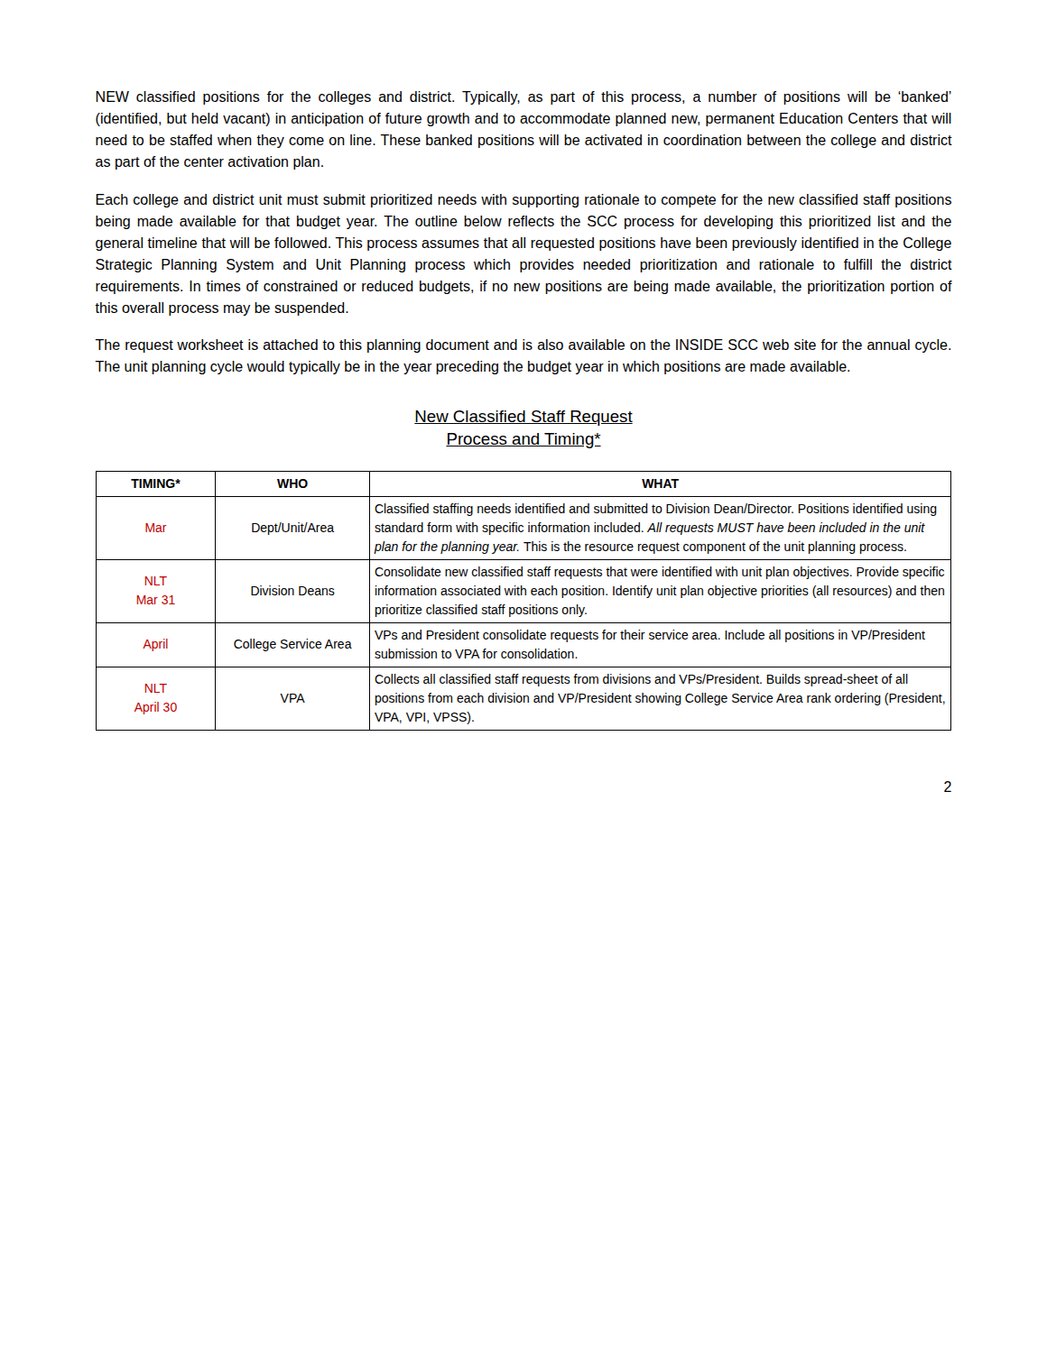NEW classified positions for the colleges and district. Typically, as part of this process, a number of positions will be ‘banked’ (identified, but held vacant) in anticipation of future growth and to accommodate planned new, permanent Education Centers that will need to be staffed when they come on line. These banked positions will be activated in coordination between the college and district as part of the center activation plan.
Each college and district unit must submit prioritized needs with supporting rationale to compete for the new classified staff positions being made available for that budget year. The outline below reflects the SCC process for developing this prioritized list and the general timeline that will be followed. This process assumes that all requested positions have been previously identified in the College Strategic Planning System and Unit Planning process which provides needed prioritization and rationale to fulfill the district requirements. In times of constrained or reduced budgets, if no new positions are being made available, the prioritization portion of this overall process may be suspended.
The request worksheet is attached to this planning document and is also available on the INSIDE SCC web site for the annual cycle. The unit planning cycle would typically be in the year preceding the budget year in which positions are made available.
New Classified Staff Request Process and Timing*
| TIMING* | WHO | WHAT |
| --- | --- | --- |
| Mar | Dept/Unit/Area | Classified staffing needs identified and submitted to Division Dean/Director. Positions identified using standard form with specific information included. All requests MUST have been included in the unit plan for the planning year. This is the resource request component of the unit planning process. |
| NLT Mar 31 | Division Deans | Consolidate new classified staff requests that were identified with unit plan objectives. Provide specific information associated with each position. Identify unit plan objective priorities (all resources) and then prioritize classified staff positions only. |
| April | College Service Area | VPs and President consolidate requests for their service area. Include all positions in VP/President submission to VPA for consolidation. |
| NLT April 30 | VPA | Collects all classified staff requests from divisions and VPs/President. Builds spread-sheet of all positions from each division and VP/President showing College Service Area rank ordering (President, VPA, VPI, VPSS). |
2